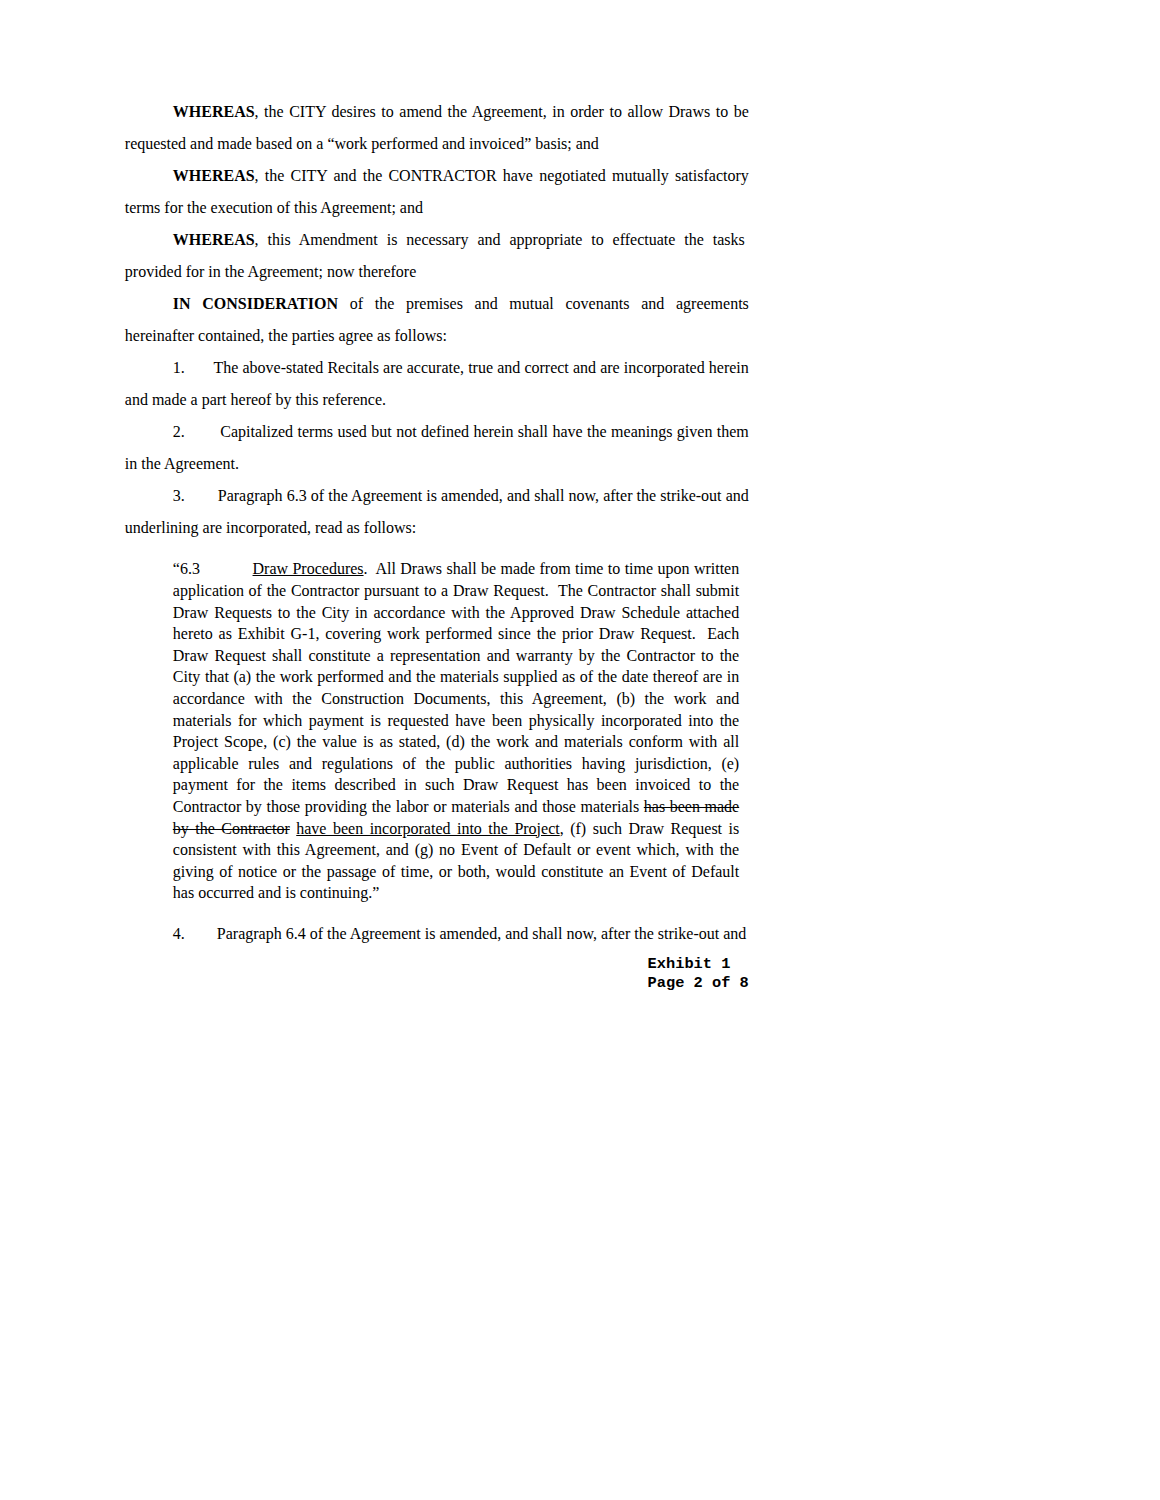WHEREAS, the CITY desires to amend the Agreement, in order to allow Draws to be requested and made based on a “work performed and invoiced” basis; and
WHEREAS, the CITY and the CONTRACTOR have negotiated mutually satisfactory terms for the execution of this Agreement; and
WHEREAS, this Amendment is necessary and appropriate to effectuate the tasks provided for in the Agreement; now therefore
IN CONSIDERATION of the premises and mutual covenants and agreements hereinafter contained, the parties agree as follows:
1. The above-stated Recitals are accurate, true and correct and are incorporated herein and made a part hereof by this reference.
2. Capitalized terms used but not defined herein shall have the meanings given them in the Agreement.
3. Paragraph 6.3 of the Agreement is amended, and shall now, after the strike-out and underlining are incorporated, read as follows:
“6.3 Draw Procedures. All Draws shall be made from time to time upon written application of the Contractor pursuant to a Draw Request. The Contractor shall submit Draw Requests to the City in accordance with the Approved Draw Schedule attached hereto as Exhibit G-1, covering work performed since the prior Draw Request. Each Draw Request shall constitute a representation and warranty by the Contractor to the City that (a) the work performed and the materials supplied as of the date thereof are in accordance with the Construction Documents, this Agreement, (b) the work and materials for which payment is requested have been physically incorporated into the Project Scope, (c) the value is as stated, (d) the work and materials conform with all applicable rules and regulations of the public authorities having jurisdiction, (e) payment for the items described in such Draw Request has been invoiced to the Contractor by those providing the labor or materials and those materials has been made by the Contractor have been incorporated into the Project, (f) such Draw Request is consistent with this Agreement, and (g) no Event of Default or event which, with the giving of notice or the passage of time, or both, would constitute an Event of Default has occurred and is continuing.”
4. Paragraph 6.4 of the Agreement is amended, and shall now, after the strike-out and
Exhibit 1
Page 2 of 8